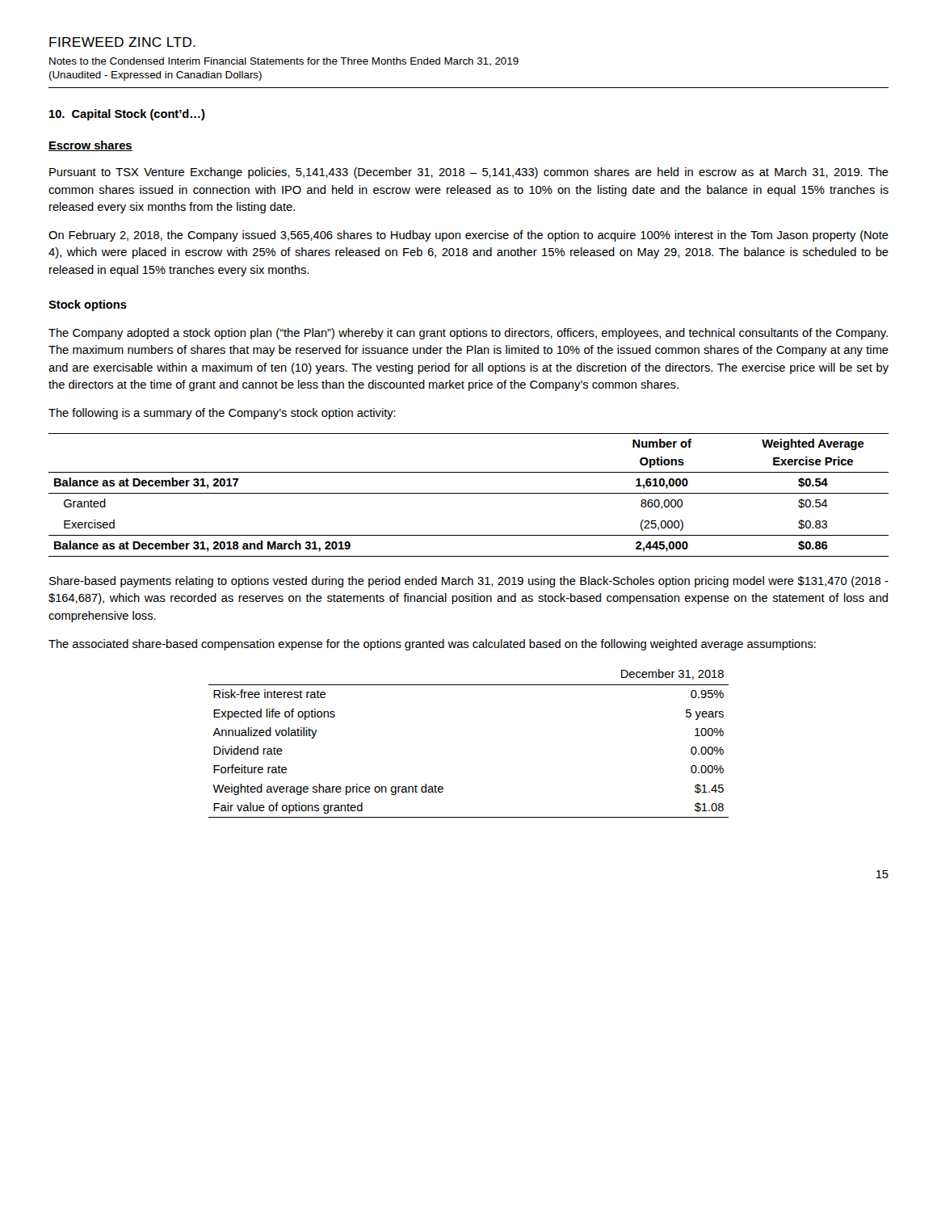FIREWEED ZINC LTD.
Notes to the Condensed Interim Financial Statements for the Three Months Ended March 31, 2019
(Unaudited - Expressed in Canadian Dollars)
10. Capital Stock (cont’d…)
Escrow shares
Pursuant to TSX Venture Exchange policies, 5,141,433 (December 31, 2018 – 5,141,433) common shares are held in escrow as at March 31, 2019. The common shares issued in connection with IPO and held in escrow were released as to 10% on the listing date and the balance in equal 15% tranches is released every six months from the listing date.
On February 2, 2018, the Company issued 3,565,406 shares to Hudbay upon exercise of the option to acquire 100% interest in the Tom Jason property (Note 4), which were placed in escrow with 25% of shares released on Feb 6, 2018 and another 15% released on May 29, 2018. The balance is scheduled to be released in equal 15% tranches every six months.
Stock options
The Company adopted a stock option plan (“the Plan”) whereby it can grant options to directors, officers, employees, and technical consultants of the Company. The maximum numbers of shares that may be reserved for issuance under the Plan is limited to 10% of the issued common shares of the Company at any time and are exercisable within a maximum of ten (10) years. The vesting period for all options is at the discretion of the directors. The exercise price will be set by the directors at the time of grant and cannot be less than the discounted market price of the Company’s common shares.
The following is a summary of the Company’s stock option activity:
| | Number of Options | Weighted Average Exercise Price |
| --- | --- | --- |
| Balance as at December 31, 2017 | 1,610,000 | $0.54 |
| Granted | 860,000 | $0.54 |
| Exercised | (25,000) | $0.83 |
| Balance as at December 31, 2018 and March 31, 2019 | 2,445,000 | $0.86 |
Share-based payments relating to options vested during the period ended March 31, 2019 using the Black-Scholes option pricing model were $131,470 (2018 - $164,687), which was recorded as reserves on the statements of financial position and as stock-based compensation expense on the statement of loss and comprehensive loss.
The associated share-based compensation expense for the options granted was calculated based on the following weighted average assumptions:
| | December 31, 2018 |
| --- | --- |
| Risk-free interest rate | 0.95% |
| Expected life of options | 5 years |
| Annualized volatility | 100% |
| Dividend rate | 0.00% |
| Forfeiture rate | 0.00% |
| Weighted average share price on grant date | $1.45 |
| Fair value of options granted | $1.08 |
15